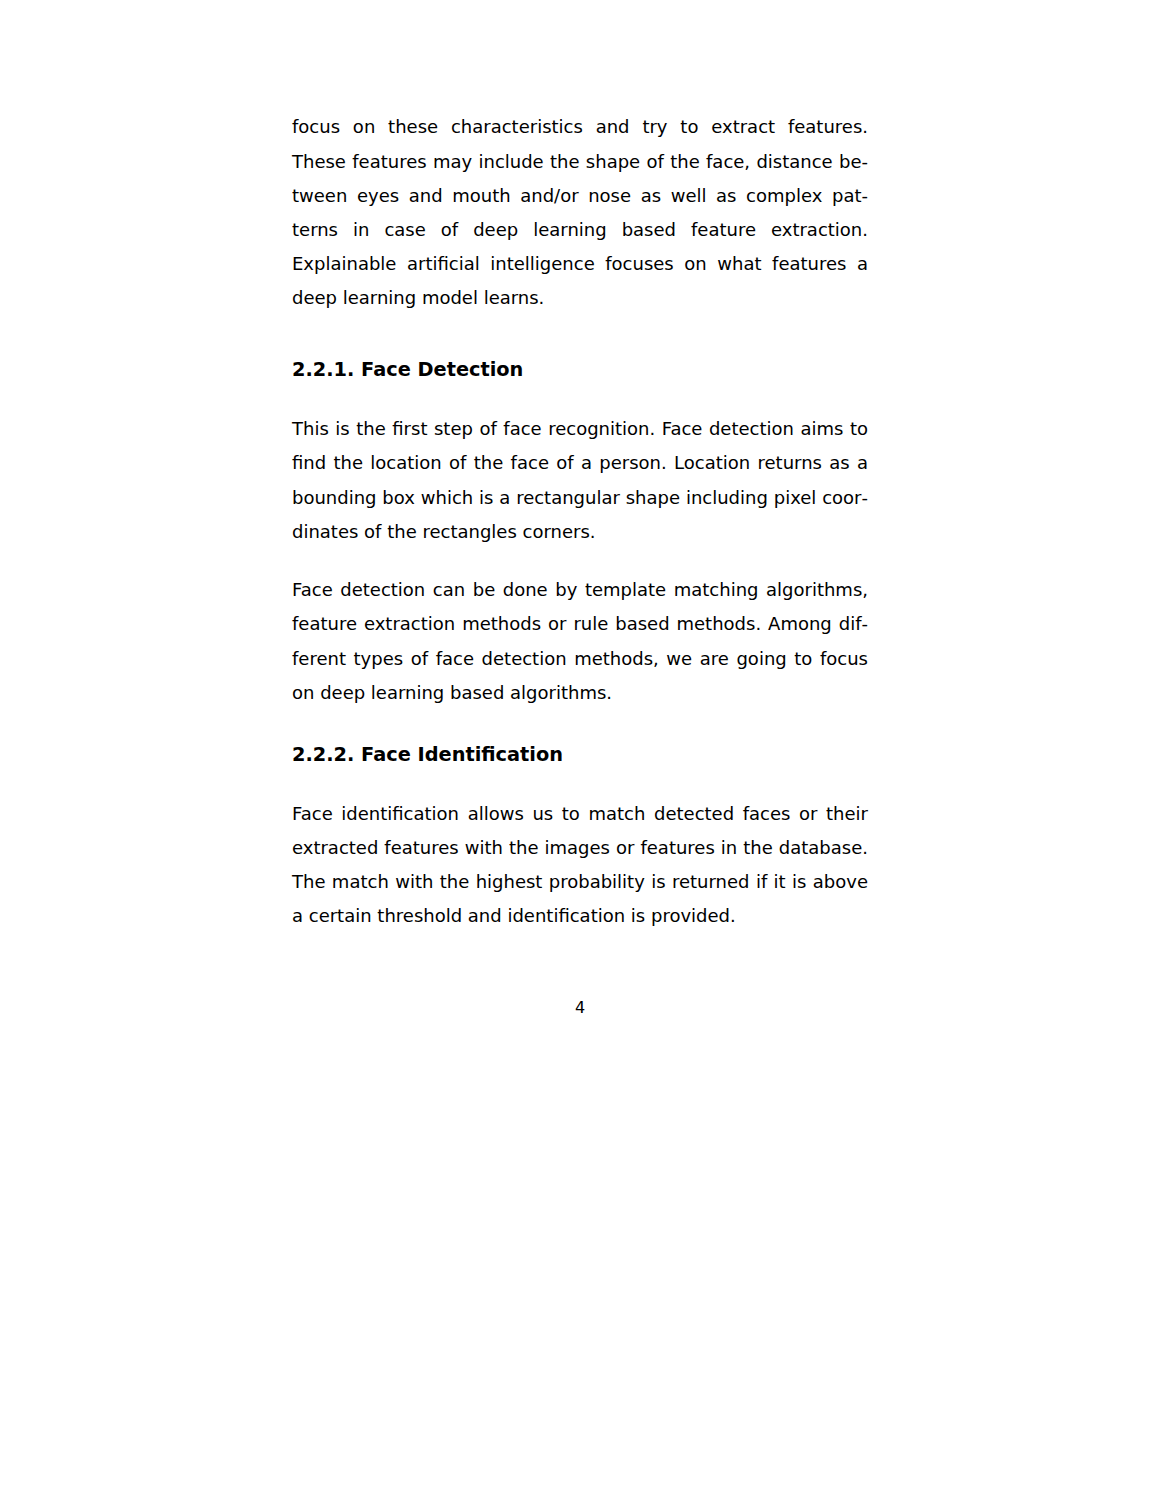focus on these characteristics and try to extract features. These features may include the shape of the face, distance between eyes and mouth and/or nose as well as complex patterns in case of deep learning based feature extraction. Explainable artificial intelligence focuses on what features a deep learning model learns.
2.2.1. Face Detection
This is the first step of face recognition. Face detection aims to find the location of the face of a person. Location returns as a bounding box which is a rectangular shape including pixel coordinates of the rectangles corners.
Face detection can be done by template matching algorithms, feature extraction methods or rule based methods. Among different types of face detection methods, we are going to focus on deep learning based algorithms.
2.2.2. Face Identification
Face identification allows us to match detected faces or their extracted features with the images or features in the database. The match with the highest probability is returned if it is above a certain threshold and identification is provided.
4